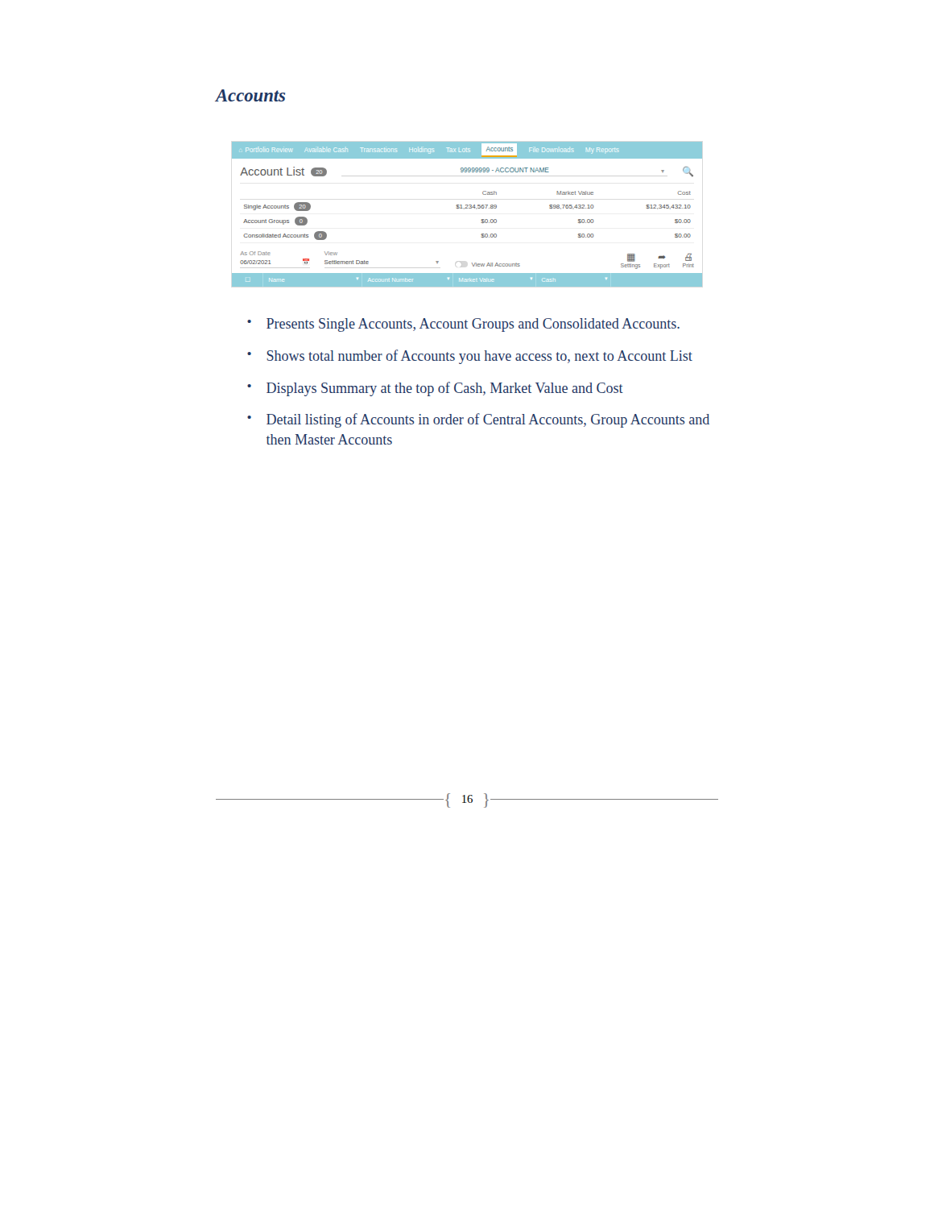Accounts
Portfolio Review Available Cash Transactions Holdings Tax Lots Accounts File Downloads My Reports
Account List 20
99999999 - ACCOUNT NAME
| | Cash | Market Value | Cost |
| --- | --- | --- | --- |
| Single Accounts 20 | $1,234,567.89 | $98,765,432.10 | $12,345,432.10 |
| Account Groups 0 | $0.00 | $0.00 | $0.00 |
| Consolidated Accounts 0 | $0.00 | $0.00 | $0.00 |
As Of Date 06/02/2021
View Settlement Date
View All Accounts
▦Settings
➦Export
🖨Print
☐
Name▾
Account Number▾
Market Value▾
Cash▾
Presents Single Accounts, Account Groups and Consolidated Accounts.
Shows total number of Accounts you have access to, next to Account List
Displays Summary at the top of Cash, Market Value and Cost
Detail listing of Accounts in order of Central Accounts, Group Accounts and then Master Accounts
{ 16 }